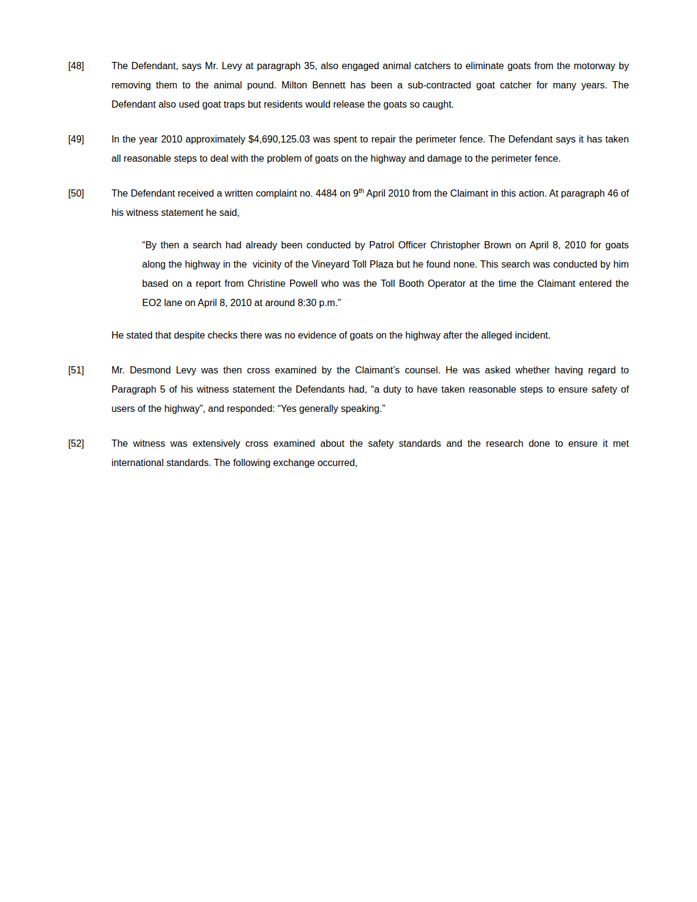[48]
The Defendant, says Mr. Levy at paragraph 35, also engaged animal catchers to eliminate goats from the motorway by removing them to the animal pound. Milton Bennett has been a sub-contracted goat catcher for many years. The Defendant also used goat traps but residents would release the goats so caught.
[49]
In the year 2010 approximately $4,690,125.03 was spent to repair the perimeter fence. The Defendant says it has taken all reasonable steps to deal with the problem of goats on the highway and damage to the perimeter fence.
[50]
The Defendant received a written complaint no. 4484 on 9th April 2010 from the Claimant in this action. At paragraph 46 of his witness statement he said,
“By then a search had already been conducted by Patrol Officer Christopher Brown on April 8, 2010 for goats along the highway in the vicinity of the Vineyard Toll Plaza but he found none. This search was conducted by him based on a report from Christine Powell who was the Toll Booth Operator at the time the Claimant entered the EO2 lane on April 8, 2010 at around 8:30 p.m.”
He stated that despite checks there was no evidence of goats on the highway after the alleged incident.
[51]
Mr. Desmond Levy was then cross examined by the Claimant’s counsel. He was asked whether having regard to Paragraph 5 of his witness statement the Defendants had, “a duty to have taken reasonable steps to ensure safety of users of the highway”, and responded: “Yes generally speaking.”
[52]
The witness was extensively cross examined about the safety standards and the research done to ensure it met international standards. The following exchange occurred,